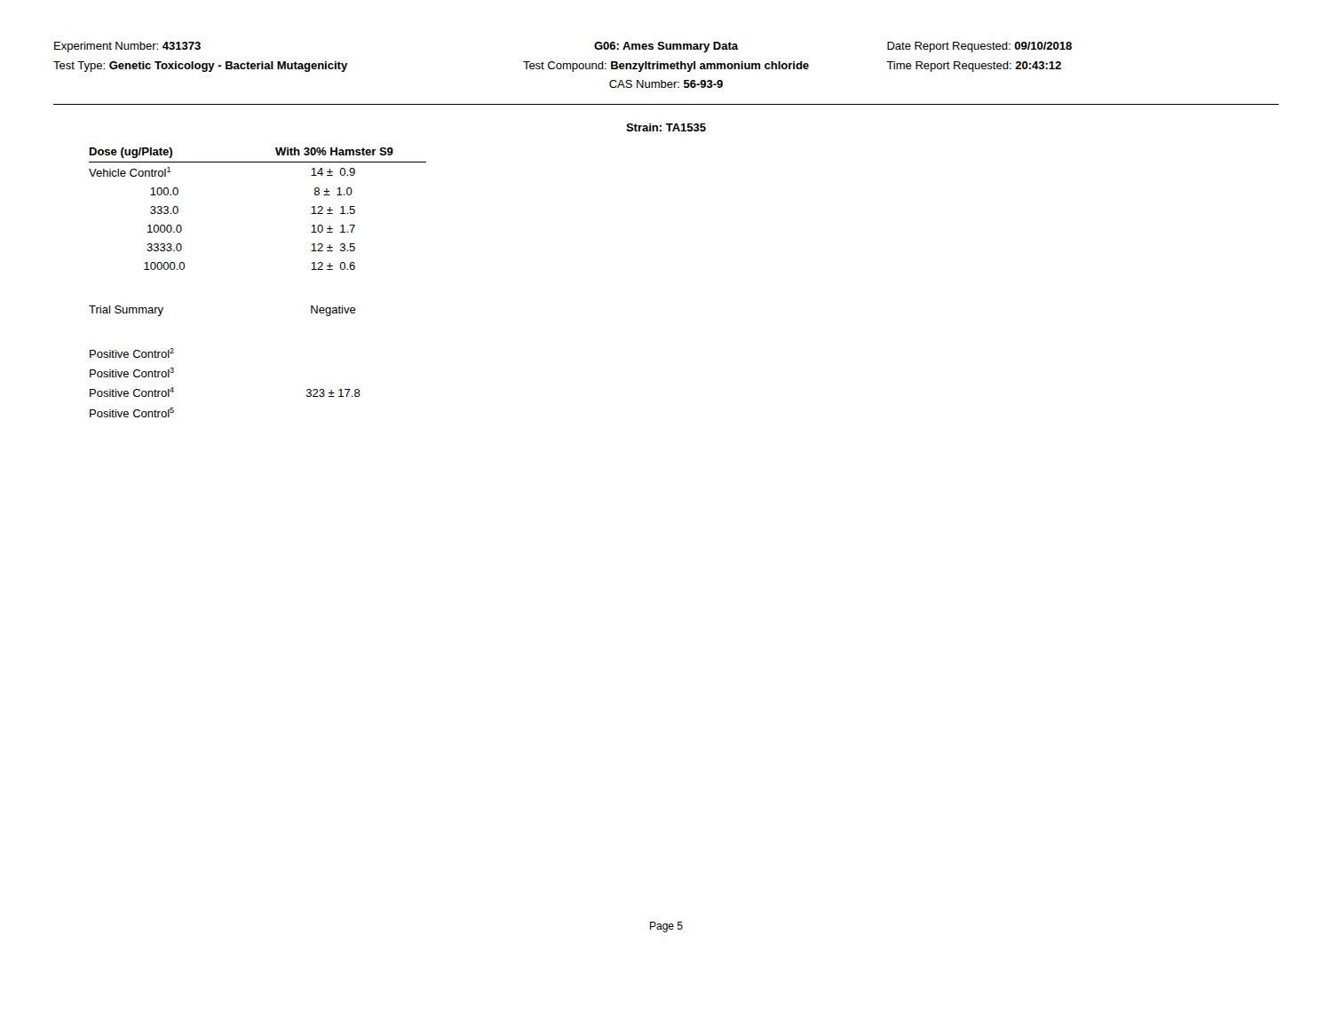Experiment Number: 431373
Test Type: Genetic Toxicology - Bacterial Mutagenicity
G06: Ames Summary Data
Test Compound: Benzyltrimethyl ammonium chloride
CAS Number: 56-93-9
Date Report Requested: 09/10/2018
Time Report Requested: 20:43:12
Strain: TA1535
| Dose (ug/Plate) | With 30% Hamster S9 |
| --- | --- |
| Vehicle Control 1 | 14 ± 0.9 |
| 100.0 | 8 ± 1.0 |
| 333.0 | 12 ± 1.5 |
| 1000.0 | 10 ± 1.7 |
| 3333.0 | 12 ± 3.5 |
| 10000.0 | 12 ± 0.6 |
| Trial Summary | Negative |
| Positive Control 2 | |
| Positive Control 3 | |
| Positive Control 4 | 323 ± 17.8 |
| Positive Control 5 | |
Page 5